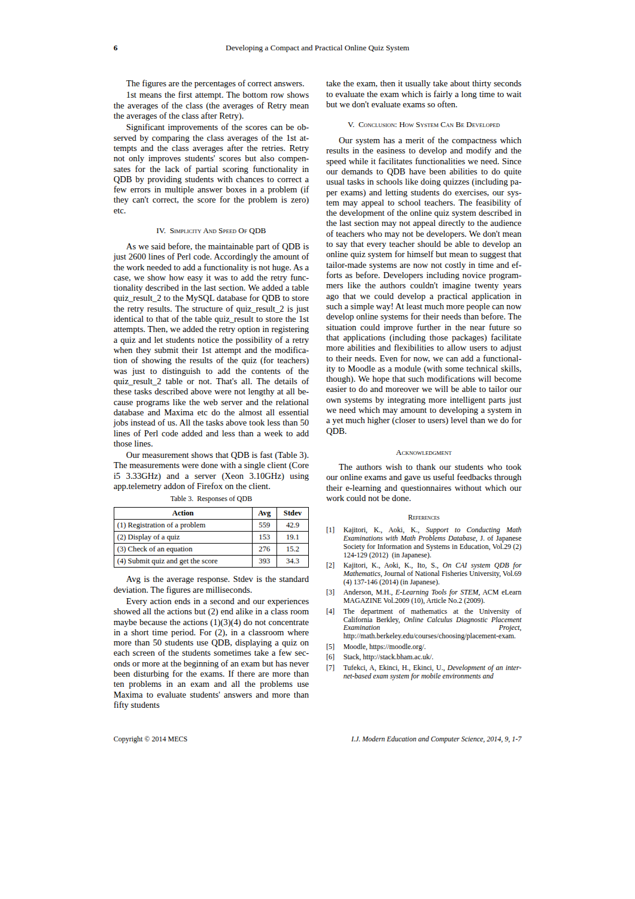6
Developing a Compact and Practical Online Quiz System
The figures are the percentages of correct answers.
1st means the first attempt. The bottom row shows the averages of the class (the averages of Retry mean the averages of the class after Retry).
Significant improvements of the scores can be observed by comparing the class averages of the 1st attempts and the class averages after the retries. Retry not only improves students' scores but also compensates for the lack of partial scoring functionality in QDB by providing students with chances to correct a few errors in multiple answer boxes in a problem (if they can't correct, the score for the problem is zero) etc.
IV. Simplicity And Speed Of QDB
As we said before, the maintainable part of QDB is just 2600 lines of Perl code. Accordingly the amount of the work needed to add a functionality is not huge. As a case, we show how easy it was to add the retry functionality described in the last section. We added a table quiz_result_2 to the MySQL database for QDB to store the retry results. The structure of quiz_result_2 is just identical to that of the table quiz_result to store the 1st attempts. Then, we added the retry option in registering a quiz and let students notice the possibility of a retry when they submit their 1st attempt and the modification of showing the results of the quiz (for teachers) was just to distinguish to add the contents of the quiz_result_2 table or not. That's all. The details of these tasks described above were not lengthy at all because programs like the web server and the relational database and Maxima etc do the almost all essential jobs instead of us. All the tasks above took less than 50 lines of Perl code added and less than a week to add those lines.
Our measurement shows that QDB is fast (Table 3). The measurements were done with a single client (Core i5 3.33GHz) and a server (Xeon 3.10GHz) using app.telemetry addon of Firefox on the client.
Table 3. Responses of QDB
| Action | Avg | Stdev |
| --- | --- | --- |
| (1) Registration of a problem | 559 | 42.9 |
| (2) Display of a quiz | 153 | 19.1 |
| (3) Check of an equation | 276 | 15.2 |
| (4) Submit quiz and get the score | 393 | 34.3 |
Avg is the average response. Stdev is the standard deviation. The figures are milliseconds.
Every action ends in a second and our experiences showed all the actions but (2) end alike in a class room maybe because the actions (1)(3)(4) do not concentrate in a short time period. For (2), in a classroom where more than 50 students use QDB, displaying a quiz on each screen of the students sometimes take a few seconds or more at the beginning of an exam but has never been disturbing for the exams. If there are more than ten problems in an exam and all the problems use Maxima to evaluate students' answers and more than fifty students
take the exam, then it usually take about thirty seconds to evaluate the exam which is fairly a long time to wait but we don't evaluate exams so often.
V. Conclusion: How System Can Be Developed
Our system has a merit of the compactness which results in the easiness to develop and modify and the speed while it facilitates functionalities we need. Since our demands to QDB have been abilities to do quite usual tasks in schools like doing quizzes (including paper exams) and letting students do exercises, our system may appeal to school teachers. The feasibility of the development of the online quiz system described in the last section may not appeal directly to the audience of teachers who may not be developers. We don't mean to say that every teacher should be able to develop an online quiz system for himself but mean to suggest that tailor-made systems are now not costly in time and efforts as before. Developers including novice programmers like the authors couldn't imagine twenty years ago that we could develop a practical application in such a simple way! At least much more people can now develop online systems for their needs than before. The situation could improve further in the near future so that applications (including those packages) facilitate more abilities and flexibilities to allow users to adjust to their needs. Even for now, we can add a functionality to Moodle as a module (with some technical skills, though). We hope that such modifications will become easier to do and moreover we will be able to tailor our own systems by integrating more intelligent parts just we need which may amount to developing a system in a yet much higher (closer to users) level than we do for QDB.
Acknowledgment
The authors wish to thank our students who took our online exams and gave us useful feedbacks through their e-learning and questionnaires without which our work could not be done.
References
Kajitori, K., Aoki, K., Support to Conducting Math Examinations with Math Problems Database, J. of Japanese Society for Information and Systems in Education, Vol.29 (2) 124-129 (2012) (in Japanese).
Kajitori, K., Aoki, K., Ito, S., On CAI system QDB for Mathematics, Journal of National Fisheries University, Vol.69 (4) 137-146 (2014) (in Japanese).
Anderson, M.H., E-Learning Tools for STEM, ACM eLearn MAGAZINE Vol.2009 (10), Article No.2 (2009).
The department of mathematics at the University of California Berkley, Online Calculus Diagnostic Placement Examination Project, http://math.berkeley.edu/courses/choosing/placement-exam.
Moodle, https://moodle.org/.
Stack, http://stack.bham.ac.uk/.
Tufekci, A, Ekinci, H., Ekinci, U., Development of an internet-based exam system for mobile environments and
Copyright © 2014 MECS
I.J. Modern Education and Computer Science, 2014, 9, 1-7